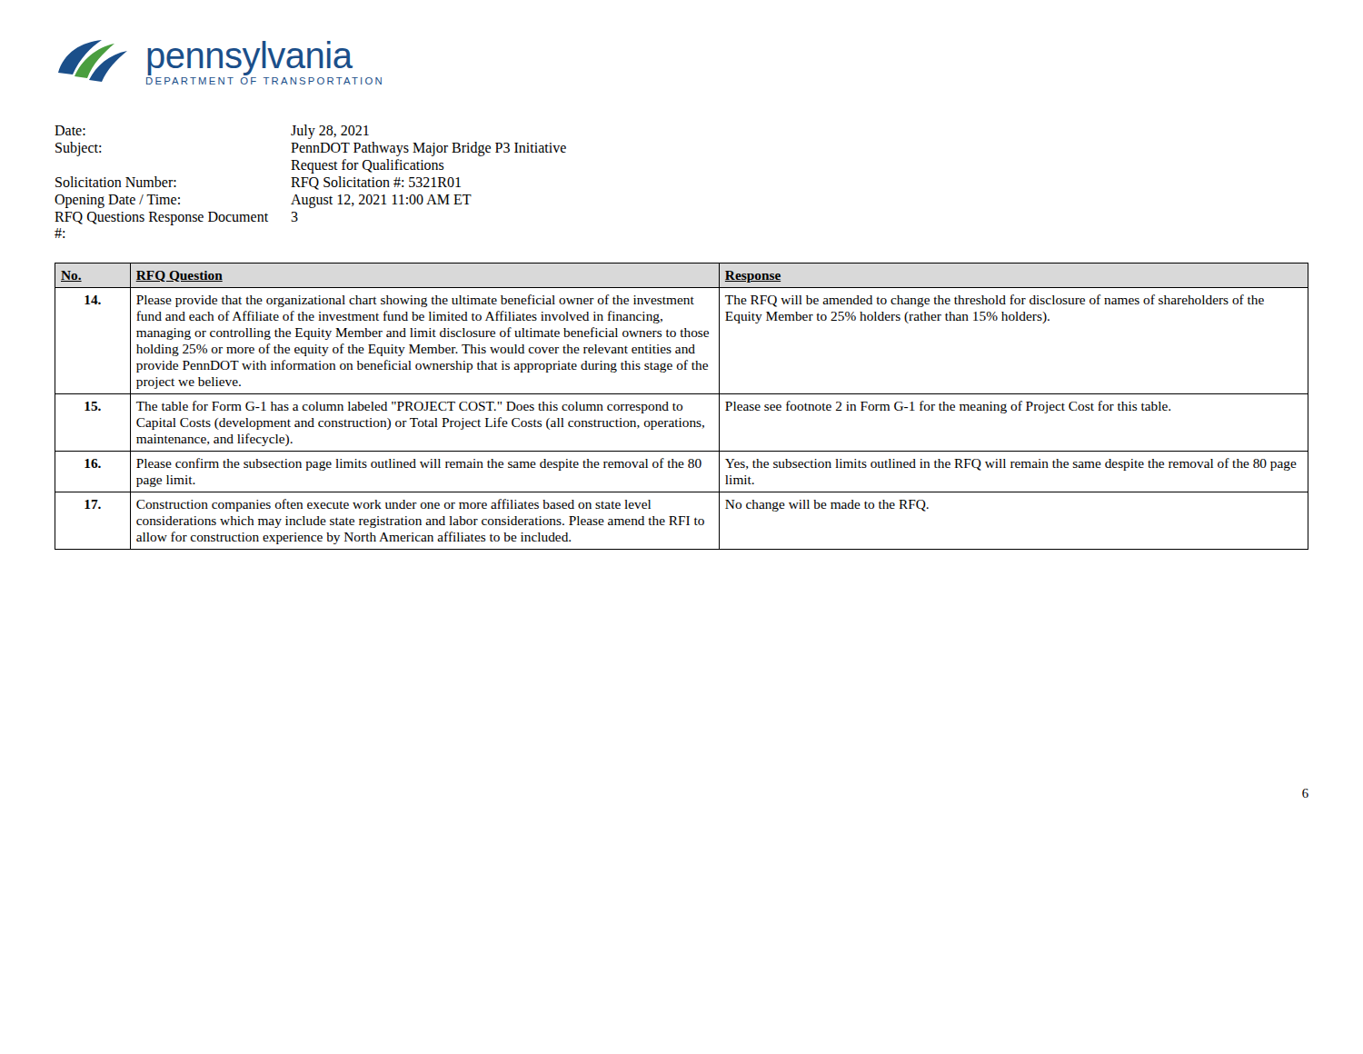pennsylvania DEPARTMENT OF TRANSPORTATION
| Date: | July 28, 2021 |
| Subject: | PennDOT Pathways Major Bridge P3 Initiative |
| | Request for Qualifications |
| Solicitation Number: | RFQ Solicitation #: 5321R01 |
| Opening Date / Time: | August 12, 2021 11:00 AM ET |
| RFQ Questions Response Document #: | 3 |
| No. | RFQ Question | Response |
| --- | --- | --- |
| 14. | Please provide that the organizational chart showing the ultimate beneficial owner of the investment fund and each of Affiliate of the investment fund be limited to Affiliates involved in financing, managing or controlling the Equity Member and limit disclosure of ultimate beneficial owners to those holding 25% or more of the equity of the Equity Member. This would cover the relevant entities and provide PennDOT with information on beneficial ownership that is appropriate during this stage of the project we believe. | The RFQ will be amended to change the threshold for disclosure of names of shareholders of the Equity Member to 25% holders (rather than 15% holders). |
| 15. | The table for Form G-1 has a column labeled "PROJECT COST." Does this column correspond to Capital Costs (development and construction) or Total Project Life Costs (all construction, operations, maintenance, and lifecycle). | Please see footnote 2 in Form G-1 for the meaning of Project Cost for this table. |
| 16. | Please confirm the subsection page limits outlined will remain the same despite the removal of the 80 page limit. | Yes, the subsection limits outlined in the RFQ will remain the same despite the removal of the 80 page limit. |
| 17. | Construction companies often execute work under one or more affiliates based on state level considerations which may include state registration and labor considerations. Please amend the RFI to allow for construction experience by North American affiliates to be included. | No change will be made to the RFQ. |
6